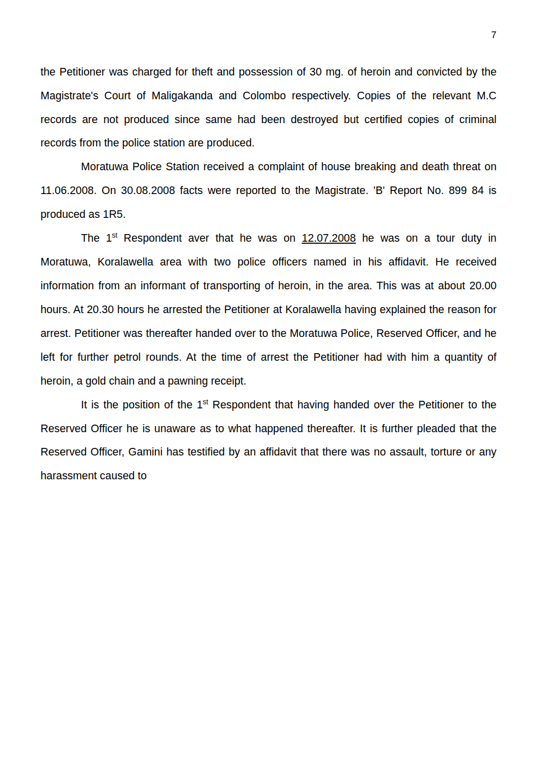7
the Petitioner was charged for theft and possession of 30 mg. of heroin and convicted by the Magistrate's Court of Maligakanda and Colombo respectively. Copies of the relevant M.C records are not produced since same had been destroyed but certified copies of criminal records from the police station are produced.
Moratuwa Police Station received a complaint of house breaking and death threat on 11.06.2008. On 30.08.2008 facts were reported to the Magistrate. 'B' Report No. 899 84 is produced as 1R5.
The 1st Respondent aver that he was on 12.07.2008 he was on a tour duty in Moratuwa, Koralawella area with two police officers named in his affidavit. He received information from an informant of transporting of heroin, in the area. This was at about 20.00 hours. At 20.30 hours he arrested the Petitioner at Koralawella having explained the reason for arrest. Petitioner was thereafter handed over to the Moratuwa Police, Reserved Officer, and he left for further petrol rounds. At the time of arrest the Petitioner had with him a quantity of heroin, a gold chain and a pawning receipt.
It is the position of the 1st Respondent that having handed over the Petitioner to the Reserved Officer he is unaware as to what happened thereafter. It is further pleaded that the Reserved Officer, Gamini has testified by an affidavit that there was no assault, torture or any harassment caused to